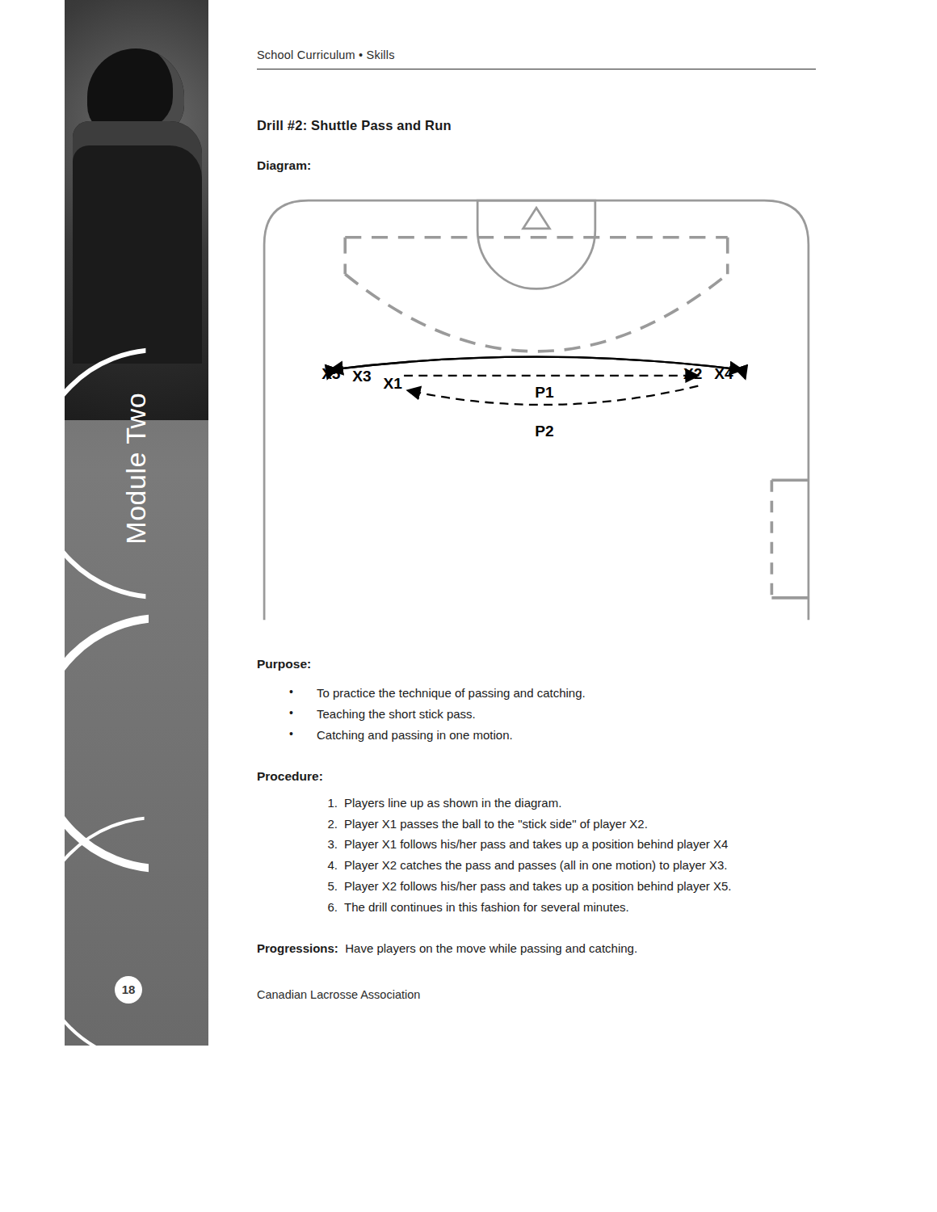Module Two
18
School Curriculum • Skills
Drill #2: Shuttle Pass and Run
Diagram:
X5 X3 X1 X2 X4 P1 P2
Purpose:
To practice the technique of passing and catching.
Teaching the short stick pass.
Catching and passing in one motion.
Procedure:
Players line up as shown in the diagram.
Player X1 passes the ball to the "stick side" of player X2.
Player X1 follows his/her pass and takes up a position behind player X4
Player X2 catches the pass and passes (all in one motion) to player X3.
Player X2 follows his/her pass and takes up a position behind player X5.
The drill continues in this fashion for several minutes.
Progressions: Have players on the move while passing and catching.
Canadian Lacrosse Association